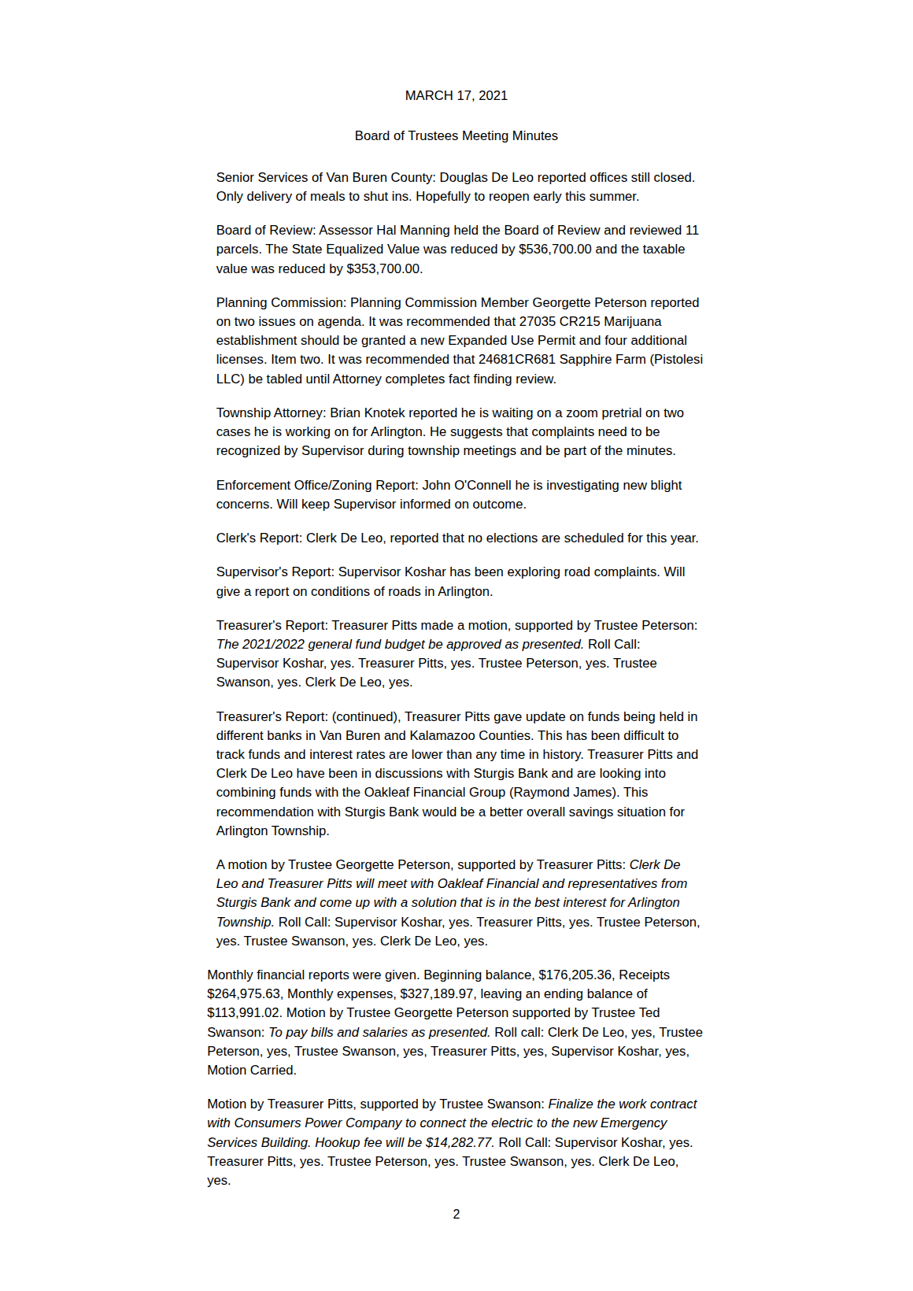MARCH 17, 2021
Board of Trustees Meeting Minutes
Senior Services of Van Buren County: Douglas De Leo reported offices still closed. Only delivery of meals to shut ins. Hopefully to reopen early this summer.
Board of Review: Assessor Hal Manning held the Board of Review and reviewed 11 parcels. The State Equalized Value was reduced by $536,700.00 and the taxable value was reduced by $353,700.00.
Planning Commission: Planning Commission Member Georgette Peterson reported on two issues on agenda. It was recommended that 27035 CR215 Marijuana establishment should be granted a new Expanded Use Permit and four additional licenses. Item two. It was recommended that 24681CR681 Sapphire Farm (Pistolesi LLC) be tabled until Attorney completes fact finding review.
Township Attorney: Brian Knotek reported he is waiting on a zoom pretrial on two cases he is working on for Arlington. He suggests that complaints need to be recognized by Supervisor during township meetings and be part of the minutes.
Enforcement Office/Zoning Report: John O'Connell he is investigating new blight concerns. Will keep Supervisor informed on outcome.
Clerk's Report: Clerk De Leo, reported that no elections are scheduled for this year.
Supervisor's Report: Supervisor Koshar has been exploring road complaints. Will give a report on conditions of roads in Arlington.
Treasurer's Report: Treasurer Pitts made a motion, supported by Trustee Peterson: The 2021/2022 general fund budget be approved as presented. Roll Call: Supervisor Koshar, yes. Treasurer Pitts, yes. Trustee Peterson, yes. Trustee Swanson, yes. Clerk De Leo, yes.
Treasurer's Report: (continued), Treasurer Pitts gave update on funds being held in different banks in Van Buren and Kalamazoo Counties. This has been difficult to track funds and interest rates are lower than any time in history. Treasurer Pitts and Clerk De Leo have been in discussions with Sturgis Bank and are looking into combining funds with the Oakleaf Financial Group (Raymond James). This recommendation with Sturgis Bank would be a better overall savings situation for Arlington Township.
A motion by Trustee Georgette Peterson, supported by Treasurer Pitts: Clerk De Leo and Treasurer Pitts will meet with Oakleaf Financial and representatives from Sturgis Bank and come up with a solution that is in the best interest for Arlington Township. Roll Call: Supervisor Koshar, yes. Treasurer Pitts, yes. Trustee Peterson, yes. Trustee Swanson, yes. Clerk De Leo, yes.
Monthly financial reports were given. Beginning balance, $176,205.36, Receipts $264,975.63, Monthly expenses, $327,189.97, leaving an ending balance of $113,991.02. Motion by Trustee Georgette Peterson supported by Trustee Ted Swanson: To pay bills and salaries as presented. Roll call: Clerk De Leo, yes, Trustee Peterson, yes, Trustee Swanson, yes, Treasurer Pitts, yes, Supervisor Koshar, yes, Motion Carried.
Motion by Treasurer Pitts, supported by Trustee Swanson: Finalize the work contract with Consumers Power Company to connect the electric to the new Emergency Services Building. Hookup fee will be $14,282.77. Roll Call: Supervisor Koshar, yes. Treasurer Pitts, yes. Trustee Peterson, yes. Trustee Swanson, yes. Clerk De Leo, yes.
2